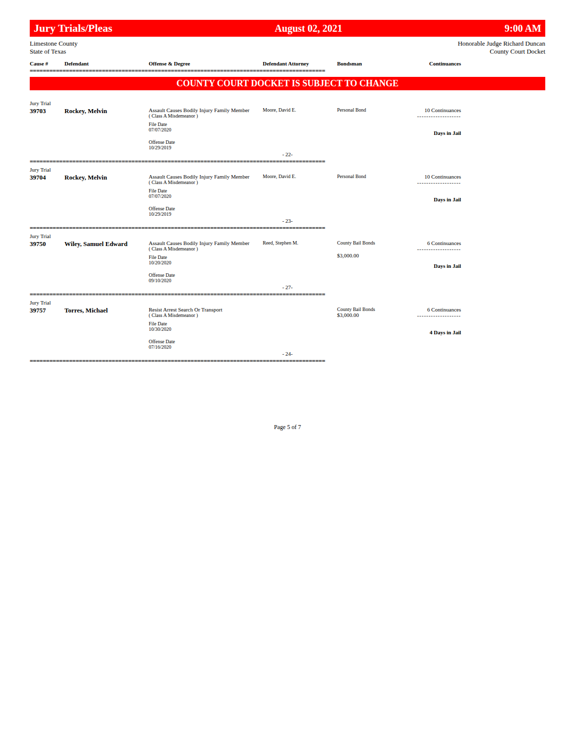Jury Trials/Pleas August 02, 2021 9:00 AM
Limestone County
State of Texas
Honorable Judge Richard Duncan
County Court Docket
Cause #
Defendant
Offense & Degree
Defendant Attorney
Bondsman
Continuances
==========================================================================================
COUNTY COURT DOCKET IS SUBJECT TO CHANGE
Jury Trial
39703
Rockey, Melvin
Assault Causes Bodily Injury Family Member
( Class A Misdemeanor )
File Date
07/07/2020
Offense Date
10/29/2019
Moore, David E.
Personal Bond
10 Continuances
-------------------
Days in Jail
- 22-
==========================================================================================
Jury Trial
39704
Rockey, Melvin
Assault Causes Bodily Injury Family Member
( Class A Misdemeanor )
File Date
07/07/2020
Offense Date
10/29/2019
Moore, David E.
Personal Bond
10 Continuances
-------------------
Days in Jail
- 23-
==========================================================================================
Jury Trial
39750
Wiley, Samuel Edward
Assault Causes Bodily Injury Family Member
( Class A Misdemeanor )
File Date
10/20/2020
Offense Date
09/10/2020
Reed, Stephen M.
County Bail Bonds
$3,000.00
6 Continuances
-------------------
Days in Jail
- 27-
==========================================================================================
Jury Trial
39757
Torres, Michael
Resist Arrest Search Or Transport
( Class A Misdemeanor )
File Date
10/30/2020
Offense Date
07/16/2020
County Bail Bonds
$3,000.00
6 Continuances
-------------------
4 Days in Jail
- 24-
==========================================================================================
Page 5 of 7